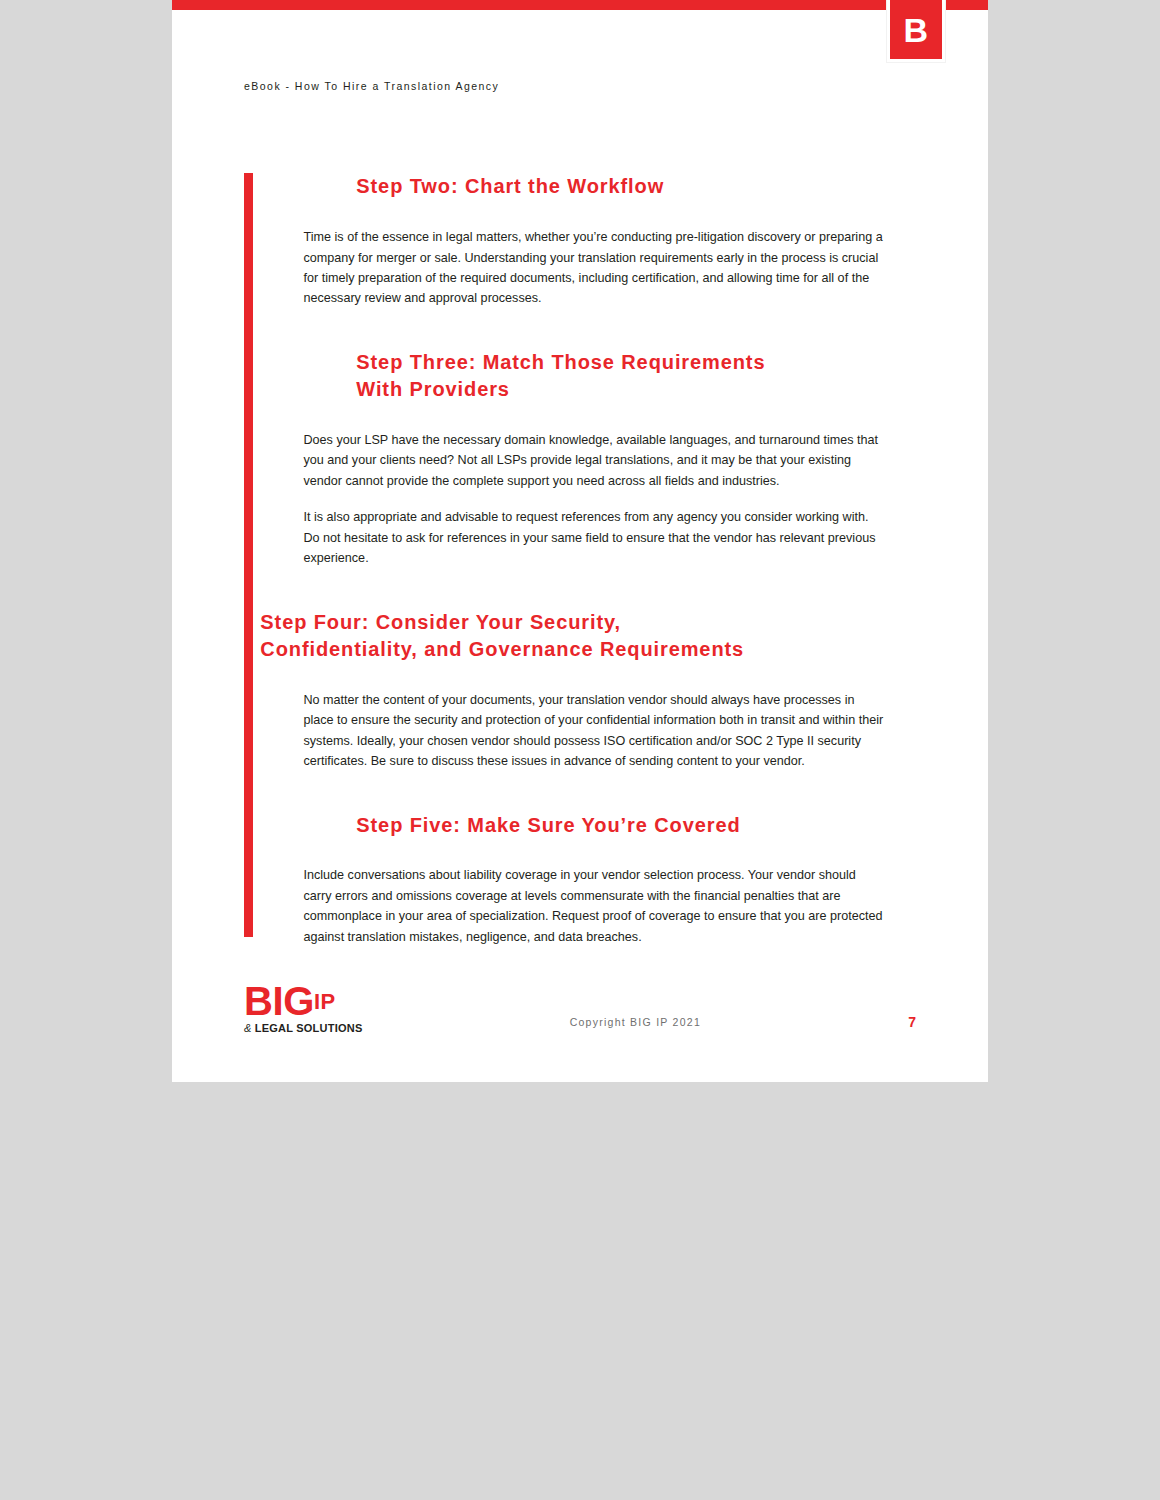B
eBook - How To Hire a Translation Agency
Step Two: Chart the Workflow
Time is of the essence in legal matters, whether you’re conducting pre-litigation discovery or preparing a company for merger or sale. Understanding your translation requirements early in the process is crucial for timely preparation of the required documents, including certification, and allowing time for all of the necessary review and approval processes.
Step Three: Match Those Requirements
With Providers
Does your LSP have the necessary domain knowledge, available languages, and turnaround times that you and your clients need? Not all LSPs provide legal translations, and it may be that your existing vendor cannot provide the complete support you need across all fields and industries.
It is also appropriate and advisable to request references from any agency you consider working with. Do not hesitate to ask for references in your same field to ensure that the vendor has relevant previous experience.
Step Four: Consider Your Security,
Confidentiality, and Governance Requirements
No matter the content of your documents, your translation vendor should always have processes in place to ensure the security and protection of your confidential information both in transit and within their systems. Ideally, your chosen vendor should possess ISO certification and/or SOC 2 Type II security certificates. Be sure to discuss these issues in advance of sending content to your vendor.
Step Five: Make Sure You’re Covered
Include conversations about liability coverage in your vendor selection process. Your vendor should carry errors and omissions coverage at levels commensurate with the financial penalties that are commonplace in your area of specialization. Request proof of coverage to ensure that you are protected against translation mistakes, negligence, and data breaches.
BIG IP & LEGAL SOLUTIONS
Copyright BIG IP 2021
7